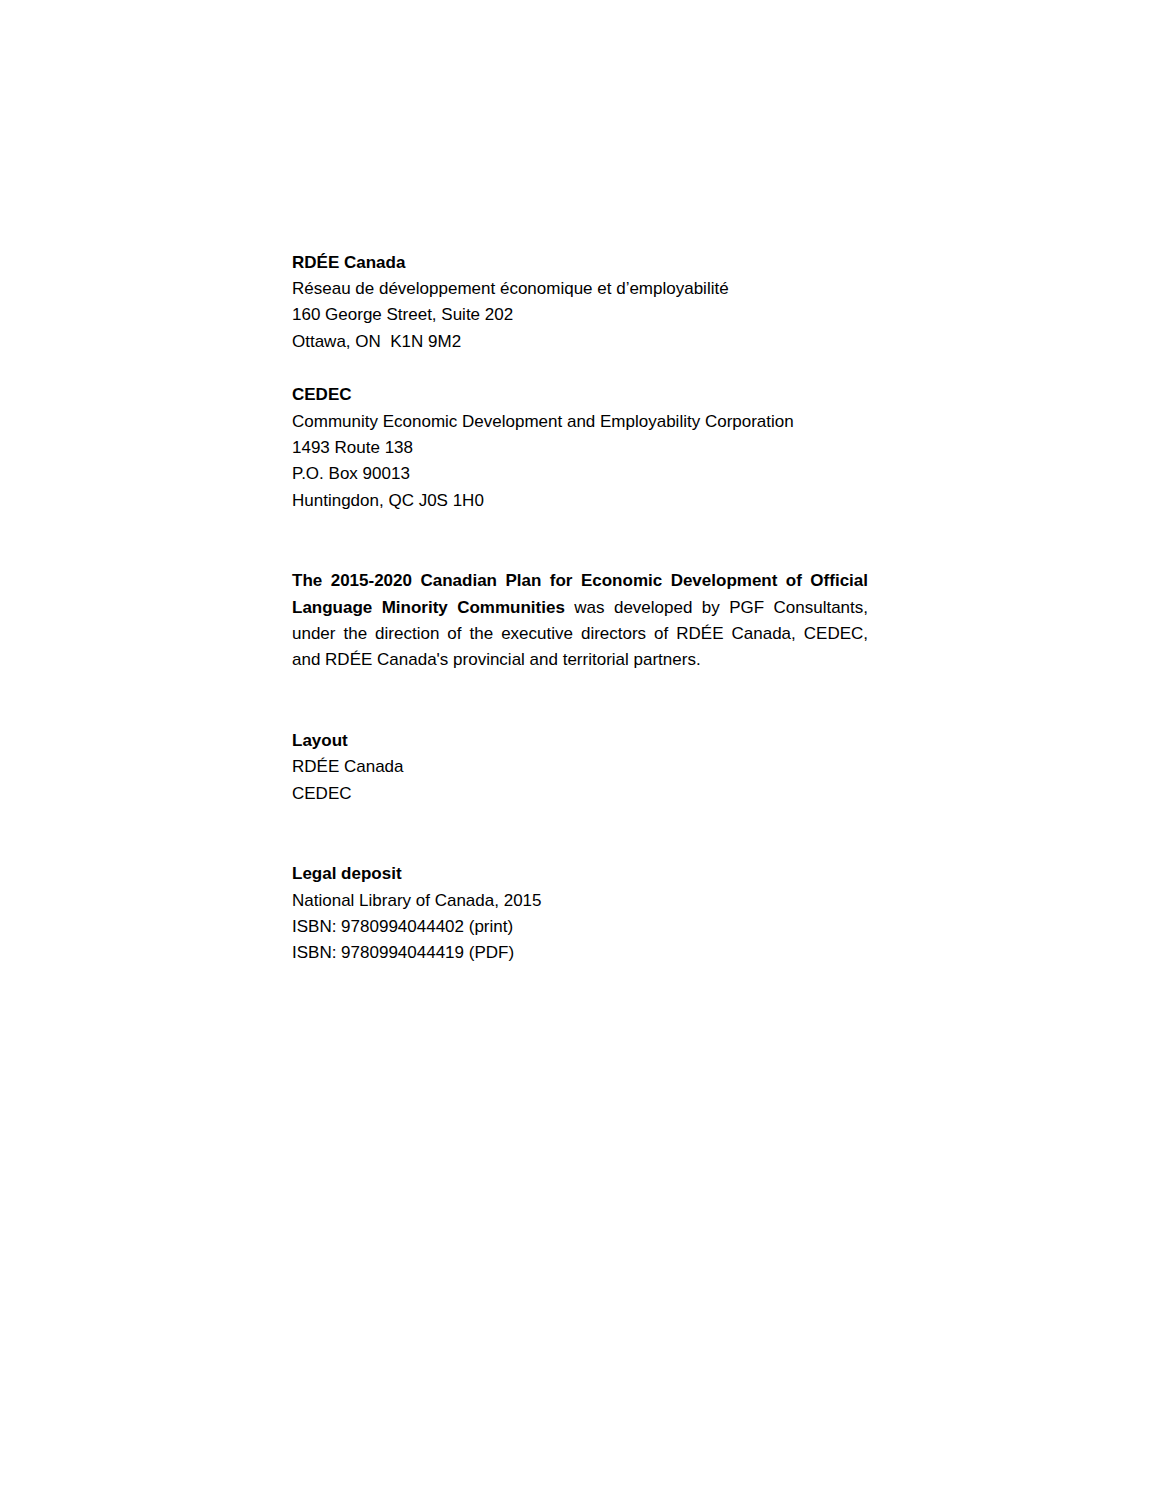RDÉE Canada
Réseau de développement économique et d’employabilité
160 George Street, Suite 202
Ottawa, ON K1N 9M2
CEDEC
Community Economic Development and Employability Corporation
1493 Route 138
P.O. Box 90013
Huntingdon, QC J0S 1H0
The 2015-2020 Canadian Plan for Economic Development of Official Language Minority Communities was developed by PGF Consultants, under the direction of the executive directors of RDÉE Canada, CEDEC, and RDÉE Canada's provincial and territorial partners.
Layout
RDÉE Canada
CEDEC
Legal deposit
National Library of Canada, 2015
ISBN: 9780994044402 (print)
ISBN: 9780994044419 (PDF)